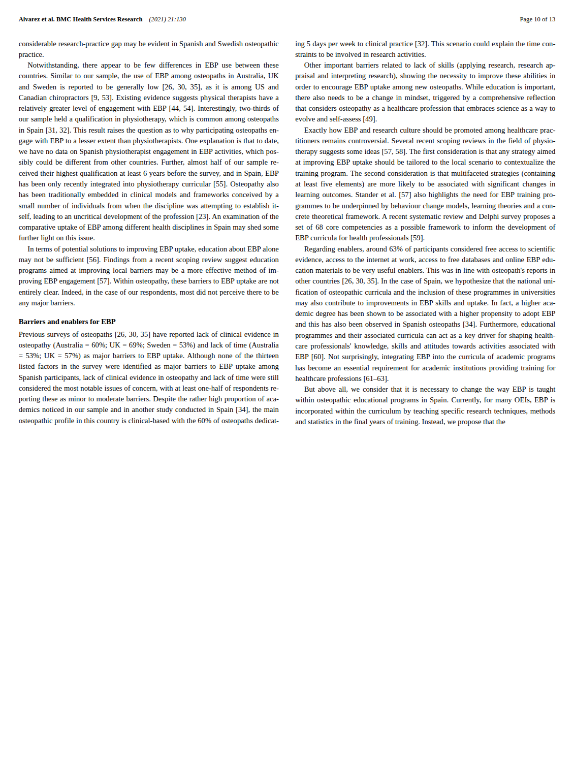Alvarez et al. BMC Health Services Research (2021) 21:130
Page 10 of 13
considerable research-practice gap may be evident in Spanish and Swedish osteopathic practice.
Notwithstanding, there appear to be few differences in EBP use between these countries. Similar to our sample, the use of EBP among osteopaths in Australia, UK and Sweden is reported to be generally low [26, 30, 35], as it is among US and Canadian chiropractors [9, 53]. Existing evidence suggests physical therapists have a relatively greater level of engagement with EBP [44, 54]. Interestingly, two-thirds of our sample held a qualification in physiotherapy, which is common among osteopaths in Spain [31, 32]. This result raises the question as to why participating osteopaths engage with EBP to a lesser extent than physiotherapists. One explanation is that to date, we have no data on Spanish physiotherapist engagement in EBP activities, which possibly could be different from other countries. Further, almost half of our sample received their highest qualification at least 6 years before the survey, and in Spain, EBP has been only recently integrated into physiotherapy curricular [55]. Osteopathy also has been traditionally embedded in clinical models and frameworks conceived by a small number of individuals from when the discipline was attempting to establish itself, leading to an uncritical development of the profession [23]. An examination of the comparative uptake of EBP among different health disciplines in Spain may shed some further light on this issue.
In terms of potential solutions to improving EBP uptake, education about EBP alone may not be sufficient [56]. Findings from a recent scoping review suggest education programs aimed at improving local barriers may be a more effective method of improving EBP engagement [57]. Within osteopathy, these barriers to EBP uptake are not entirely clear. Indeed, in the case of our respondents, most did not perceive there to be any major barriers.
Barriers and enablers for EBP
Previous surveys of osteopaths [26, 30, 35] have reported lack of clinical evidence in osteopathy (Australia = 60%; UK = 69%; Sweden = 53%) and lack of time (Australia = 53%; UK = 57%) as major barriers to EBP uptake. Although none of the thirteen listed factors in the survey were identified as major barriers to EBP uptake among Spanish participants, lack of clinical evidence in osteopathy and lack of time were still considered the most notable issues of concern, with at least one-half of respondents reporting these as minor to moderate barriers. Despite the rather high proportion of academics noticed in our sample and in another study conducted in Spain [34], the main osteopathic profile in this country is clinical-based with the 60% of osteopaths dedicating 5 days per week to clinical practice [32]. This scenario could explain the time constraints to be involved in research activities.
Other important barriers related to lack of skills (applying research, research appraisal and interpreting research), showing the necessity to improve these abilities in order to encourage EBP uptake among new osteopaths. While education is important, there also needs to be a change in mindset, triggered by a comprehensive reflection that considers osteopathy as a healthcare profession that embraces science as a way to evolve and self-assess [49].
Exactly how EBP and research culture should be promoted among healthcare practitioners remains controversial. Several recent scoping reviews in the field of physiotherapy suggests some ideas [57, 58]. The first consideration is that any strategy aimed at improving EBP uptake should be tailored to the local scenario to contextualize the training program. The second consideration is that multifaceted strategies (containing at least five elements) are more likely to be associated with significant changes in learning outcomes. Stander et al. [57] also highlights the need for EBP training programmes to be underpinned by behaviour change models, learning theories and a concrete theoretical framework. A recent systematic review and Delphi survey proposes a set of 68 core competencies as a possible framework to inform the development of EBP curricula for health professionals [59].
Regarding enablers, around 63% of participants considered free access to scientific evidence, access to the internet at work, access to free databases and online EBP education materials to be very useful enablers. This was in line with osteopath's reports in other countries [26, 30, 35]. In the case of Spain, we hypothesize that the national unification of osteopathic curricula and the inclusion of these programmes in universities may also contribute to improvements in EBP skills and uptake. In fact, a higher academic degree has been shown to be associated with a higher propensity to adopt EBP and this has also been observed in Spanish osteopaths [34]. Furthermore, educational programmes and their associated curricula can act as a key driver for shaping healthcare professionals' knowledge, skills and attitudes towards activities associated with EBP [60]. Not surprisingly, integrating EBP into the curricula of academic programs has become an essential requirement for academic institutions providing training for healthcare professions [61–63].
But above all, we consider that it is necessary to change the way EBP is taught within osteopathic educational programs in Spain. Currently, for many OEIs, EBP is incorporated within the curriculum by teaching specific research techniques, methods and statistics in the final years of training. Instead, we propose that the